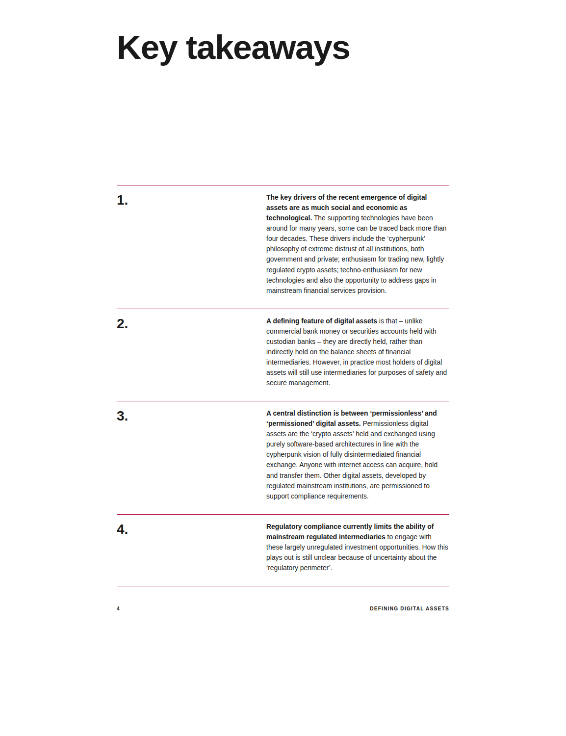Key takeaways
| 1. | The key drivers of the recent emergence of digital assets are as much social and economic as technological. The supporting technologies have been around for many years, some can be traced back more than four decades. These drivers include the ‘cypherpunk’ philosophy of extreme distrust of all institutions, both government and private; enthusiasm for trading new, lightly regulated crypto assets; techno-enthusiasm for new technologies and also the opportunity to address gaps in mainstream financial services provision. |
| 2. | A defining feature of digital assets is that – unlike commercial bank money or securities accounts held with custodian banks – they are directly held, rather than indirectly held on the balance sheets of financial intermediaries. However, in practice most holders of digital assets will still use intermediaries for purposes of safety and secure management. |
| 3. | A central distinction is between ‘permissionless’ and ‘permissioned’ digital assets. Permissionless digital assets are the ‘crypto assets’ held and exchanged using purely software-based architectures in line with the cypherpunk vision of fully disintermediated financial exchange. Anyone with internet access can acquire, hold and transfer them. Other digital assets, developed by regulated mainstream institutions, are permissioned to support compliance requirements. |
| 4. | Regulatory compliance currently limits the ability of mainstream regulated intermediaries to engage with these largely unregulated investment opportunities. How this plays out is still unclear because of uncertainty about the ‘regulatory perimeter’. |
4 DEFINING DIGITAL ASSETS